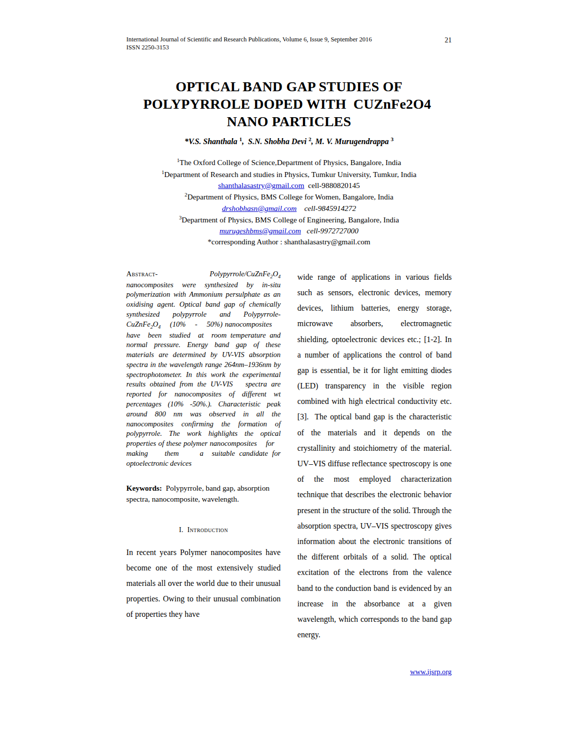International Journal of Scientific and Research Publications, Volume 6, Issue 9, September 2016
ISSN 2250-3153 21
OPTICAL BAND GAP STUDIES OF POLYPYRROLE DOPED WITH CUZnFe2O4 NANO PARTICLES
*V.S. Shanthala 1, S.N. Shobha Devi 2, M. V. Murugendrappa 3
1The Oxford College of Science,Department of Physics, Bangalore, India
1Department of Research and studies in Physics, Tumkur University, Tumkur, India
shanthalasastry@gmail.com cell-9880820145
2Department of Physics, BMS College for Women, Bangalore, India
drshobhasn@gmail.com cell-9845914272
3Department of Physics, BMS College of Engineering, Bangalore, India
murugeshbms@gmail.com cell-9972727000
*corresponding Author : shanthalasastry@gmail.com
Abstract- Polypyrrole/CuZnFe2O4 nanocomposites were synthesized by in-situ polymerization with Ammonium persulphate as an oxidising agent. Optical band gap of chemically synthesized polypyrrole and Polypyrrole-CuZnFe2O4 (10% - 50%) nanocomposites have been studied at room temperature and normal pressure. Energy band gap of these materials are determined by UV-VIS absorption spectra in the wavelength range 264nm–1936nm by spectrophotometer. In this work the experimental results obtained from the UV-VIS spectra are reported for nanocomposites of different wt percentages (10% -50%.). Characteristic peak around 800 nm was observed in all the nanocomposites confirming the formation of polypyrrole. The work highlights the optical properties of these polymer nanocomposites for making them a suitable candidate for optoelectronic devices
Keywords: Polypyrrole, band gap, absorption spectra, nanocomposite, wavelength.
I. Introduction
In recent years Polymer nanocomposites have become one of the most extensively studied materials all over the world due to their unusual properties. Owing to their unusual combination of properties they have
wide range of applications in various fields such as sensors, electronic devices, memory devices, lithium batteries, energy storage, microwave absorbers, electromagnetic shielding, optoelectronic devices etc.; [1-2]. In a number of applications the control of band gap is essential, be it for light emitting diodes (LED) transparency in the visible region combined with high electrical conductivity etc.[3]. The optical band gap is the characteristic of the materials and it depends on the crystallinity and stoichiometry of the material. UV–VIS diffuse reflectance spectroscopy is one of the most employed characterization technique that describes the electronic behavior present in the structure of the solid. Through the absorption spectra, UV–VIS spectroscopy gives information about the electronic transitions of the different orbitals of a solid. The optical excitation of the electrons from the valence band to the conduction band is evidenced by an increase in the absorbance at a given wavelength, which corresponds to the band gap energy.
www.ijsrp.org